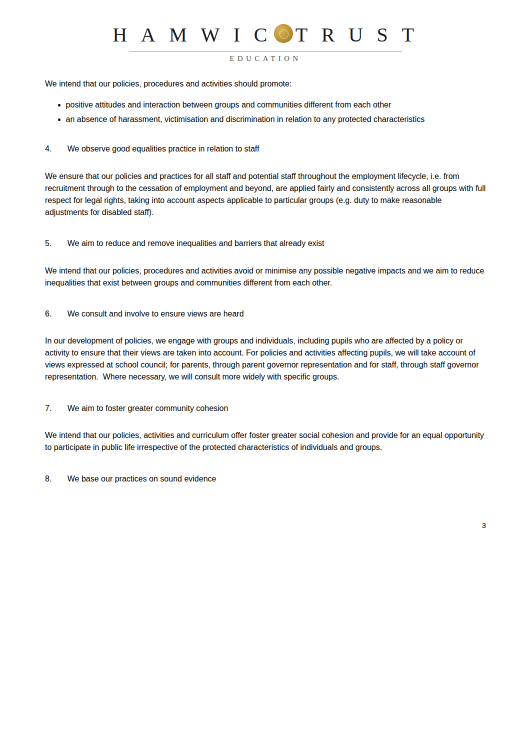H A M W I C T R U S T
Education
We intend that our policies, procedures and activities should promote:
positive attitudes and interaction between groups and communities different from each other
an absence of harassment, victimisation and discrimination in relation to any protected characteristics
4. We observe good equalities practice in relation to staff
We ensure that our policies and practices for all staff and potential staff throughout the employment lifecycle, i.e. from recruitment through to the cessation of employment and beyond, are applied fairly and consistently across all groups with full respect for legal rights, taking into account aspects applicable to particular groups (e.g. duty to make reasonable adjustments for disabled staff).
5. We aim to reduce and remove inequalities and barriers that already exist
We intend that our policies, procedures and activities avoid or minimise any possible negative impacts and we aim to reduce inequalities that exist between groups and communities different from each other.
6. We consult and involve to ensure views are heard
In our development of policies, we engage with groups and individuals, including pupils who are affected by a policy or activity to ensure that their views are taken into account. For policies and activities affecting pupils, we will take account of views expressed at school council; for parents, through parent governor representation and for staff, through staff governor representation. Where necessary, we will consult more widely with specific groups.
7. We aim to foster greater community cohesion
We intend that our policies, activities and curriculum offer foster greater social cohesion and provide for an equal opportunity to participate in public life irrespective of the protected characteristics of individuals and groups.
8. We base our practices on sound evidence
3